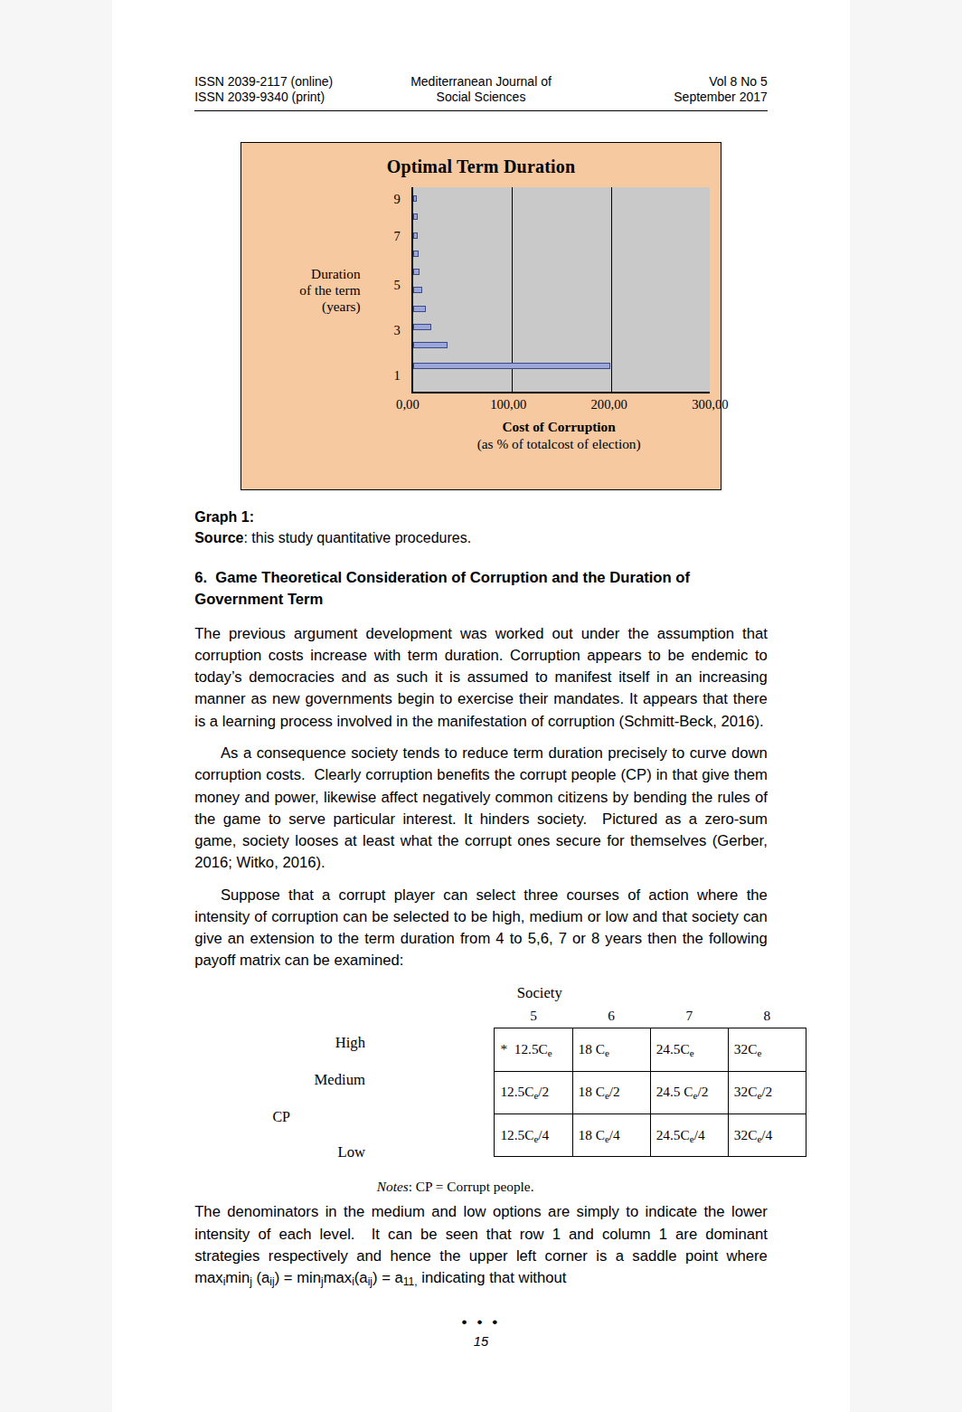| ISSN 2039-2117 (online) ISSN 2039-9340 (print) | Mediterranean Journal of Social Sciences | Vol 8 No 5 September 2017 |
Optimal Term Duration
Duration
of the term
(years)
9 7 5 3 1
0,00 100,00 200,00 300,00
Cost of Corruption
(as % of totalcost of election)
Graph 1:
Source: this study quantitative procedures.
6. Game Theoretical Consideration of Corruption and the Duration of Government Term
The previous argument development was worked out under the assumption that corruption costs increase with term duration. Corruption appears to be endemic to today’s democracies and as such it is assumed to manifest itself in an increasing manner as new governments begin to exercise their mandates. It appears that there is a learning process involved in the manifestation of corruption (Schmitt-Beck, 2016).
As a consequence society tends to reduce term duration precisely to curve down corruption costs. Clearly corruption benefits the corrupt people (CP) in that give them money and power, likewise affect negatively common citizens by bending the rules of the game to serve particular interest. It hinders society. Pictured as a zero-sum game, society looses at least what the corrupt ones secure for themselves (Gerber, 2016; Witko, 2016).
Suppose that a corrupt player can select three courses of action where the intensity of corruption can be selected to be high, medium or low and that society can give an extension to the term duration from 4 to 5,6, 7 or 8 years then the following payoff matrix can be examined:
Society
High
Medium
CP
Low
| 5 | 6 | 7 | 8 |
| --- | --- | --- | --- |
| * 12.5C e | 18 C e | 24.5C e | 32C e |
| 12.5C e /2 | 18 C e /2 | 24.5 C e /2 | 32C e /2 |
| 12.5C e /4 | 18 C e /4 | 24.5C e /4 | 32C e /4 |
Notes: CP = Corrupt people.
The denominators in the medium and low options are simply to indicate the lower intensity of each level. It can be seen that row 1 and column 1 are dominant strategies respectively and hence the upper left corner is a saddle point where maximinj (aij) = minjmaxi(aij) = a11, indicating that without
• • •
15